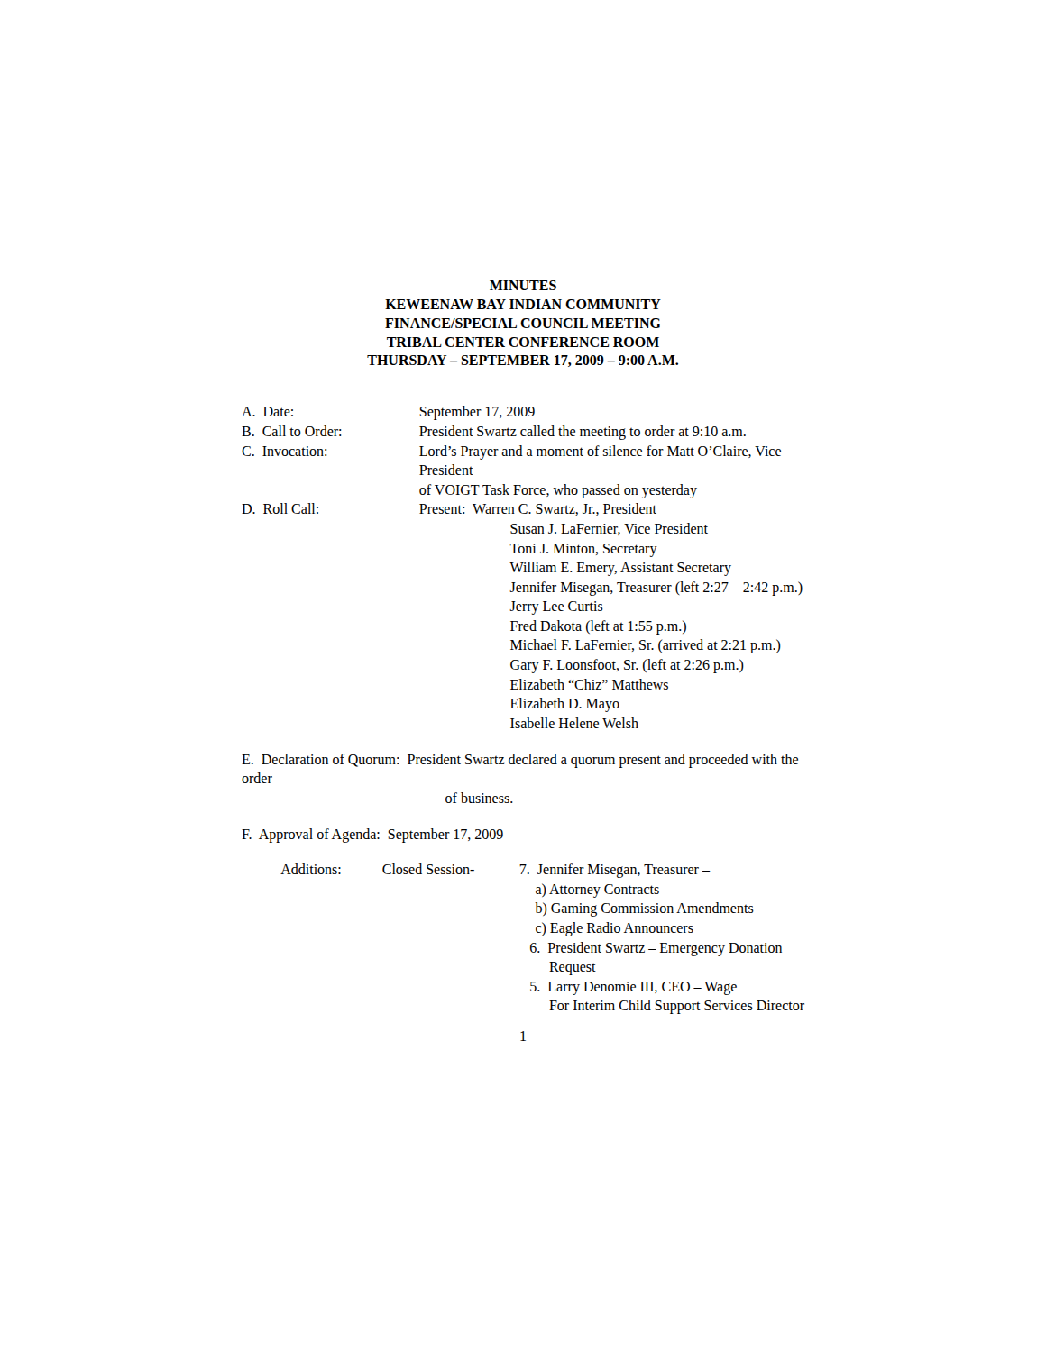MINUTES
KEWEENAW BAY INDIAN COMMUNITY
FINANCE/SPECIAL COUNCIL MEETING
TRIBAL CENTER CONFERENCE ROOM
THURSDAY – SEPTEMBER 17, 2009 – 9:00 A.M.
| A. Date: | September 17, 2009 |
| B. Call to Order: | President Swartz called the meeting to order at 9:10 a.m. |
| C. Invocation: | Lord’s Prayer and a moment of silence for Matt O’Claire, Vice President of VOIGT Task Force, who passed on yesterday |
| D. Roll Call: | Present: Warren C. Swartz, Jr., President Susan J. LaFernier, Vice President Toni J. Minton, Secretary William E. Emery, Assistant Secretary Jennifer Misegan, Treasurer (left 2:27 – 2:42 p.m.) Jerry Lee Curtis Fred Dakota (left at 1:55 p.m.) Michael F. LaFernier, Sr. (arrived at 2:21 p.m.) Gary F. Loonsfoot, Sr. (left at 2:26 p.m.) Elizabeth “Chiz” Matthews Elizabeth D. Mayo Isabelle Helene Welsh |
E. Declaration of Quorum: President Swartz declared a quorum present and proceeded with the order
of business.
F. Approval of Agenda: September 17, 2009
| Additions: | Closed Session- | 7. Jennifer Misegan, Treasurer – a) Attorney Contracts b) Gaming Commission Amendments c) Eagle Radio Announcers 6. President Swartz – Emergency Donation Request 5. Larry Denomie III, CEO – Wage For Interim Child Support Services Director |
1